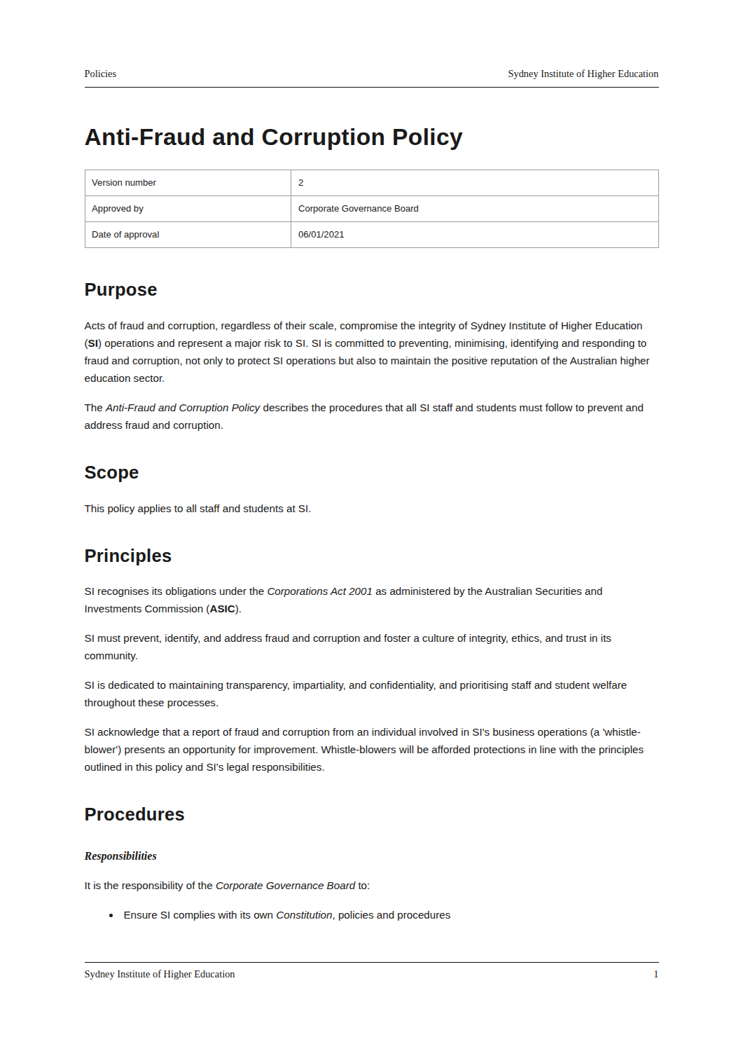Policies Sydney Institute of Higher Education
Anti-Fraud and Corruption Policy
| Version number | 2 |
| Approved by | Corporate Governance Board |
| Date of approval | 06/01/2021 |
Purpose
Acts of fraud and corruption, regardless of their scale, compromise the integrity of Sydney Institute of Higher Education (SI) operations and represent a major risk to SI. SI is committed to preventing, minimising, identifying and responding to fraud and corruption, not only to protect SI operations but also to maintain the positive reputation of the Australian higher education sector.
The Anti-Fraud and Corruption Policy describes the procedures that all SI staff and students must follow to prevent and address fraud and corruption.
Scope
This policy applies to all staff and students at SI.
Principles
SI recognises its obligations under the Corporations Act 2001 as administered by the Australian Securities and Investments Commission (ASIC).
SI must prevent, identify, and address fraud and corruption and foster a culture of integrity, ethics, and trust in its community.
SI is dedicated to maintaining transparency, impartiality, and confidentiality, and prioritising staff and student welfare throughout these processes.
SI acknowledge that a report of fraud and corruption from an individual involved in SI's business operations (a 'whistle-blower') presents an opportunity for improvement. Whistle-blowers will be afforded protections in line with the principles outlined in this policy and SI's legal responsibilities.
Procedures
Responsibilities
It is the responsibility of the Corporate Governance Board to:
Ensure SI complies with its own Constitution, policies and procedures
Sydney Institute of Higher Education 1